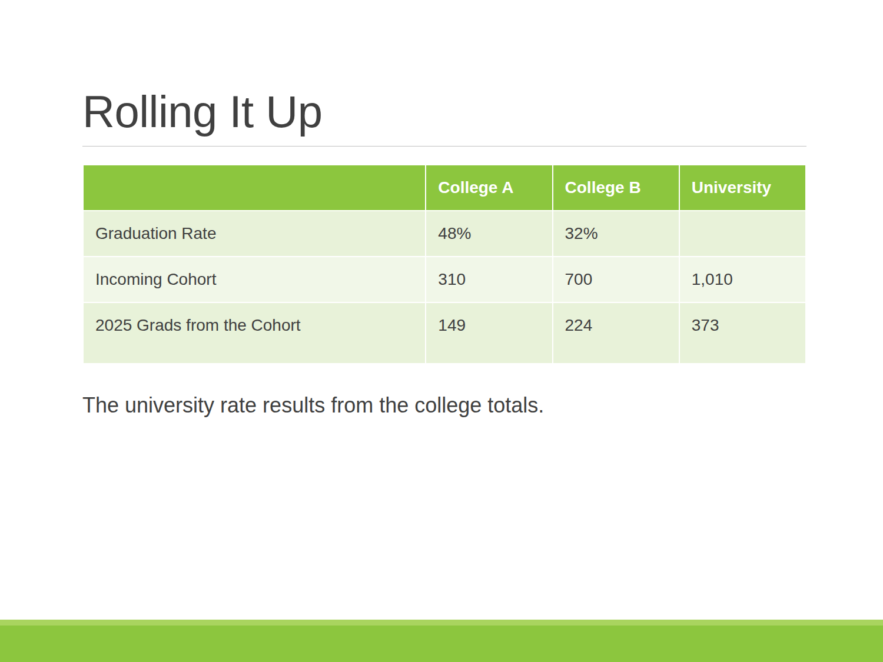Rolling It Up
| | College A | College B | University |
| --- | --- | --- | --- |
| Graduation Rate | 48% | 32% | |
| Incoming Cohort | 310 | 700 | 1,010 |
| 2025 Grads from the Cohort | 149 | 224 | 373 |
The university rate results from the college totals.